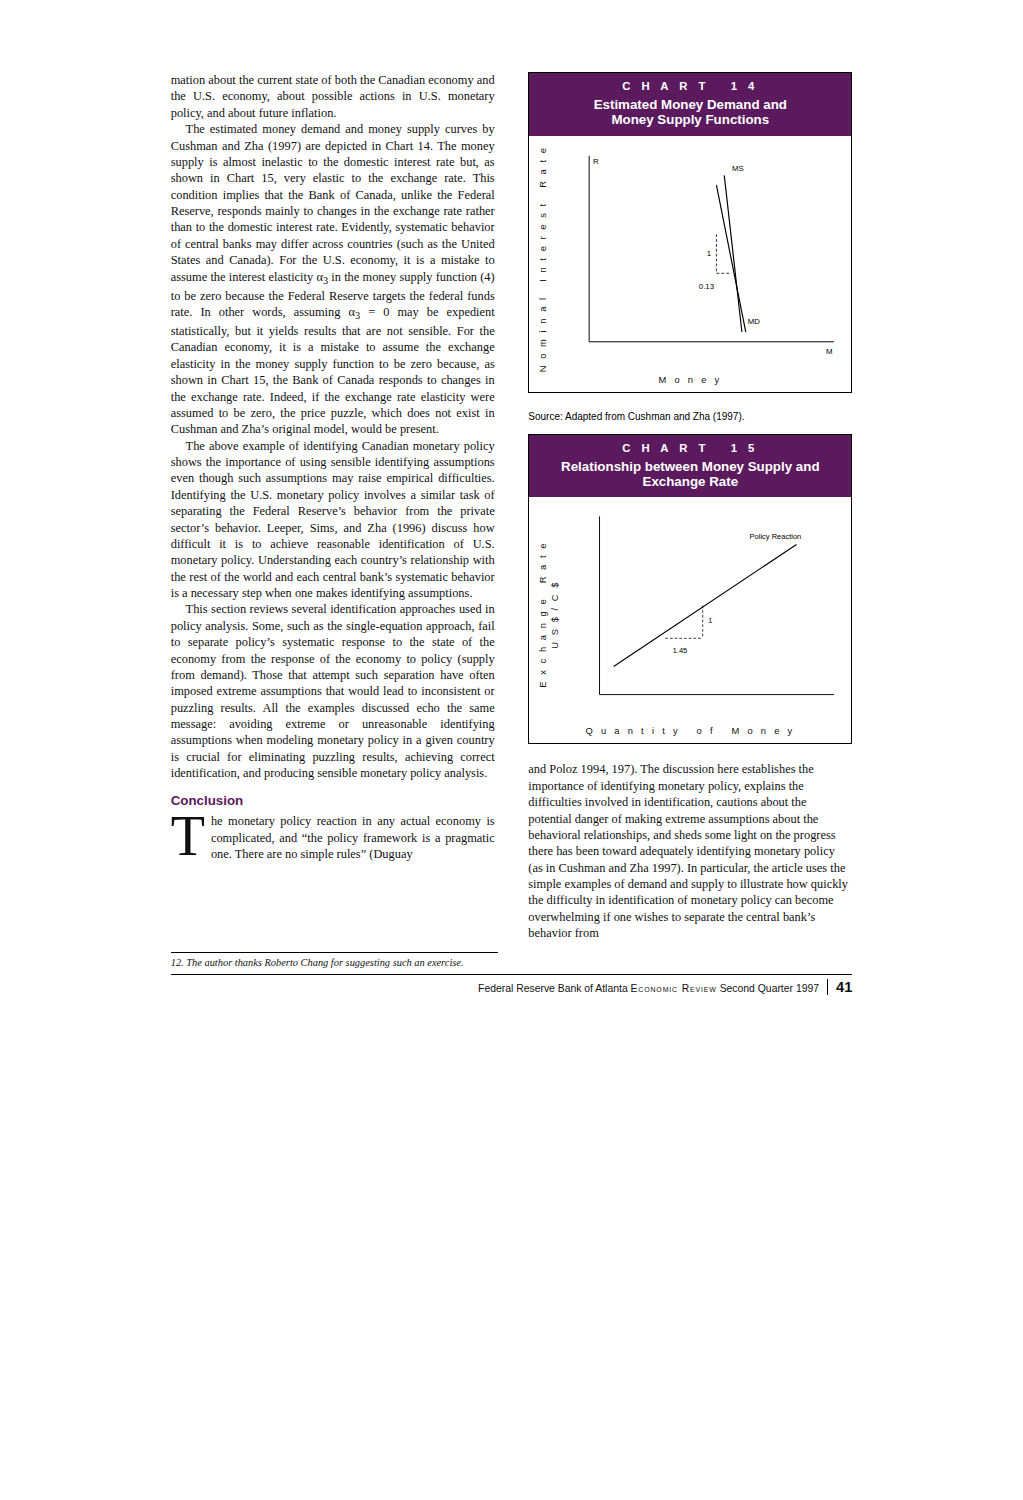mation about the current state of both the Canadian economy and the U.S. economy, about possible actions in U.S. monetary policy, and about future inflation.
The estimated money demand and money supply curves by Cushman and Zha (1997) are depicted in Chart 14. The money supply is almost inelastic to the domestic interest rate but, as shown in Chart 15, very elastic to the exchange rate. This condition implies that the Bank of Canada, unlike the Federal Reserve, responds mainly to changes in the exchange rate rather than to the domestic interest rate. Evidently, systematic behavior of central banks may differ across countries (such as the United States and Canada). For the U.S. economy, it is a mistake to assume the interest elasticity α3 in the money supply function (4) to be zero because the Federal Reserve targets the federal funds rate. In other words, assuming α3 = 0 may be expedient statistically, but it yields results that are not sensible. For the Canadian economy, it is a mistake to assume the exchange elasticity in the money supply function to be zero because, as shown in Chart 15, the Bank of Canada responds to changes in the exchange rate. Indeed, if the exchange rate elasticity were assumed to be zero, the price puzzle, which does not exist in Cushman and Zha’s original model, would be present.
The above example of identifying Canadian monetary policy shows the importance of using sensible identifying assumptions even though such assumptions may raise empirical difficulties. Identifying the U.S. monetary policy involves a similar task of separating the Federal Reserve’s behavior from the private sector’s behavior. Leeper, Sims, and Zha (1996) discuss how difficult it is to achieve reasonable identification of U.S. monetary policy. Understanding each country’s relationship with the rest of the world and each central bank’s systematic behavior is a necessary step when one makes identifying assumptions.
This section reviews several identification approaches used in policy analysis. Some, such as the single-equation approach, fail to separate policy’s systematic response to the state of the economy from the response of the economy to policy (supply from demand). Those that attempt such separation have often imposed extreme assumptions that would lead to inconsistent or puzzling results. All the examples discussed echo the same message: avoiding extreme or unreasonable identifying assumptions when modeling monetary policy in a given country is crucial for eliminating puzzling results, achieving correct identification, and producing sensible monetary policy analysis.
Conclusion
The monetary policy reaction in any actual economy is complicated, and “the policy framework is a pragmatic one. There are no simple rules” (Duguay
C H A R T 1 4 Estimated Money Demand and
Money Supply Functions
N o m i n a l I n t e r e s t R a t e
R M MS MD 1 0.13
M o n e y
Source: Adapted from Cushman and Zha (1997).
C H A R T 1 5 Relationship between Money Supply and
Exchange Rate
E x c h a n g e R a t e
U S $ / C $
Policy Reaction 1 1.45
Q u a n t i t y o f M o n e y
and Poloz 1994, 197). The discussion here establishes the importance of identifying monetary policy, explains the difficulties involved in identification, cautions about the potential danger of making extreme assumptions about the behavioral relationships, and sheds some light on the progress there has been toward adequately identifying monetary policy (as in Cushman and Zha 1997). In particular, the article uses the simple examples of demand and supply to illustrate how quickly the difficulty in identification of monetary policy can become overwhelming if one wishes to separate the central bank’s behavior from
12. The author thanks Roberto Chang for suggesting such an exercise.
Federal Reserve Bank of Atlanta Economic Review Second Quarter 1997 41